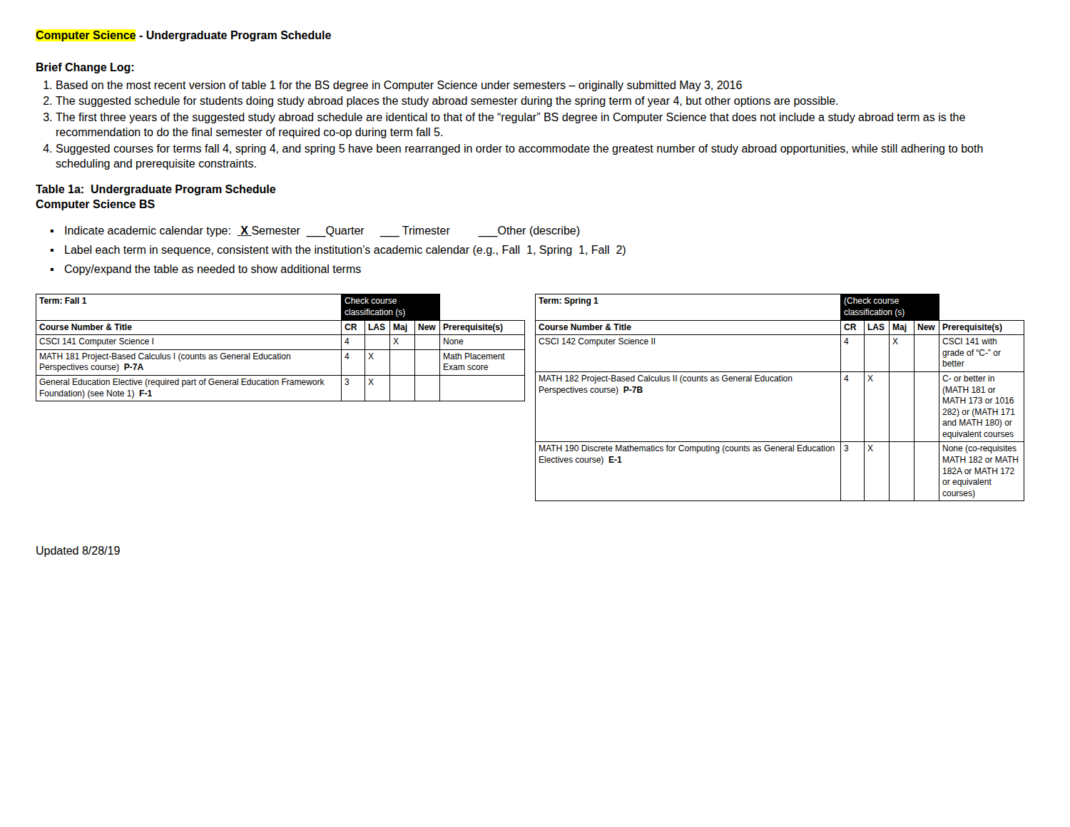Computer Science - Undergraduate Program Schedule
Brief Change Log:
Based on the most recent version of table 1 for the BS degree in Computer Science under semesters – originally submitted May 3, 2016
The suggested schedule for students doing study abroad places the study abroad semester during the spring term of year 4, but other options are possible.
The first three years of the suggested study abroad schedule are identical to that of the “regular” BS degree in Computer Science that does not include a study abroad term as is the recommendation to do the final semester of required co-op during term fall 5.
Suggested courses for terms fall 4, spring 4, and spring 5 have been rearranged in order to accommodate the greatest number of study abroad opportunities, while still adhering to both scheduling and prerequisite constraints.
Table 1a: Undergraduate Program Schedule
Computer Science BS
Indicate academic calendar type: X Semester ___Quarter ___ Trimester ___Other (describe)
Label each term in sequence, consistent with the institution’s academic calendar (e.g., Fall 1, Spring 1, Fall 2)
Copy/expand the table as needed to show additional terms
| Term: Fall 1 | Check course classification (s) |
| --- | --- |
| Course Number & Title | CR | LAS | Maj | New | Prerequisite(s) |
| CSCI 141 Computer Science I | 4 | | X | | None |
| MATH 181 Project-Based Calculus I (counts as General Education Perspectives course) P-7A | 4 | X | | | Math Placement Exam score |
| General Education Elective (required part of General Education Framework Foundation) (see Note 1) F-1 | 3 | X | | | |
| Term: Spring 1 | (Check course classification (s) |
| --- | --- |
| Course Number & Title | CR | LAS | Maj | New | Prerequisite(s) |
| CSCI 142 Computer Science II | 4 | | X | | CSCI 141 with grade of “C-” or better |
| MATH 182 Project-Based Calculus II (counts as General Education Perspectives course) P-7B | 4 | X | | | C- or better in (MATH 181 or MATH 173 or 1016 282) or (MATH 171 and MATH 180) or equivalent courses |
| MATH 190 Discrete Mathematics for Computing (counts as General Education Electives course) E-1 | 3 | X | | | None (co-requisites MATH 182 or MATH 182A or MATH 172 or equivalent courses) |
Updated 8/28/19